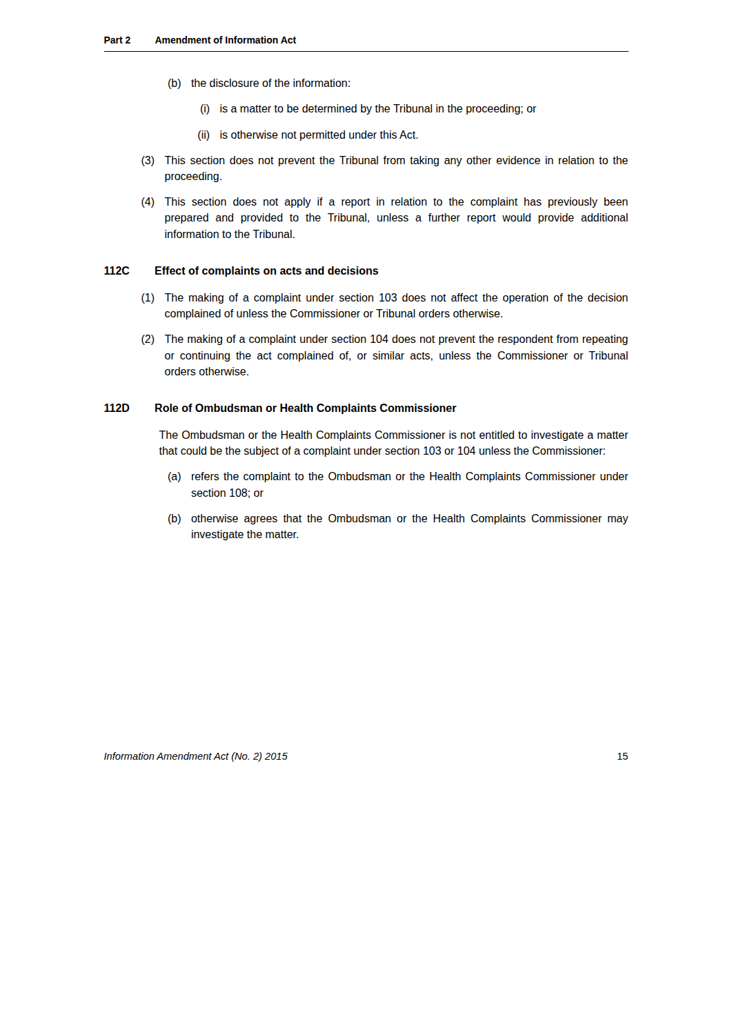Part 2 Amendment of Information Act
(b) the disclosure of the information:
(i) is a matter to be determined by the Tribunal in the proceeding; or
(ii) is otherwise not permitted under this Act.
(3) This section does not prevent the Tribunal from taking any other evidence in relation to the proceeding.
(4) This section does not apply if a report in relation to the complaint has previously been prepared and provided to the Tribunal, unless a further report would provide additional information to the Tribunal.
112C Effect of complaints on acts and decisions
(1) The making of a complaint under section 103 does not affect the operation of the decision complained of unless the Commissioner or Tribunal orders otherwise.
(2) The making of a complaint under section 104 does not prevent the respondent from repeating or continuing the act complained of, or similar acts, unless the Commissioner or Tribunal orders otherwise.
112D Role of Ombudsman or Health Complaints Commissioner
The Ombudsman or the Health Complaints Commissioner is not entitled to investigate a matter that could be the subject of a complaint under section 103 or 104 unless the Commissioner:
(a) refers the complaint to the Ombudsman or the Health Complaints Commissioner under section 108; or
(b) otherwise agrees that the Ombudsman or the Health Complaints Commissioner may investigate the matter.
Information Amendment Act (No. 2) 2015 15